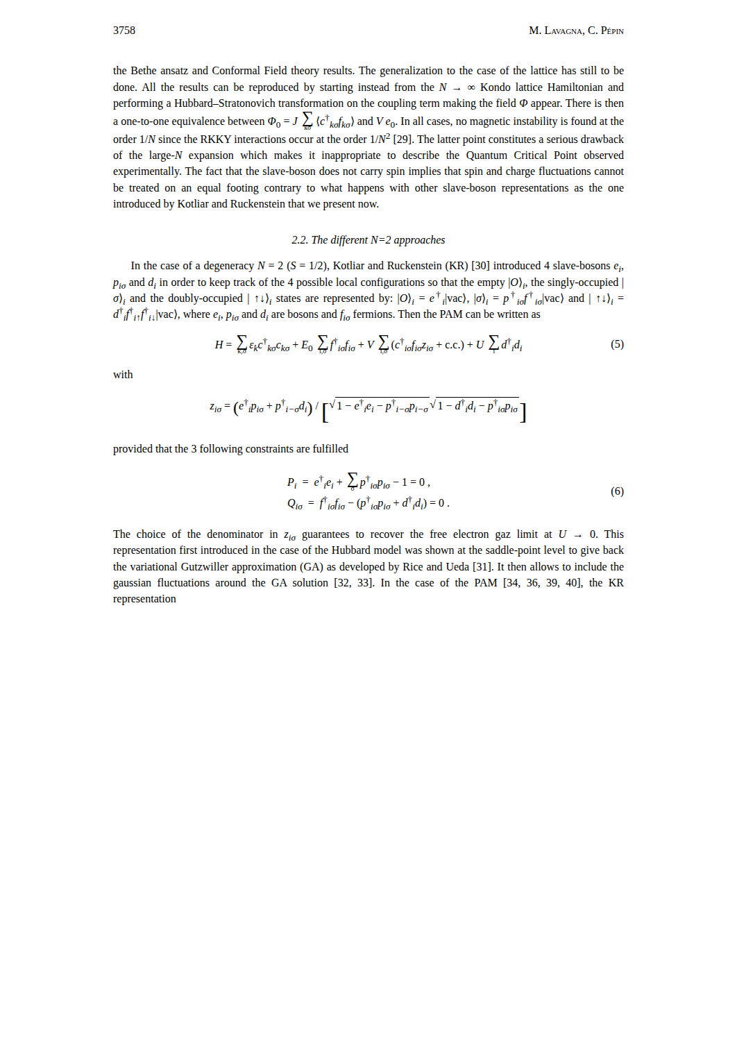3758 M. Lavagna, C. Pépin
the Bethe ansatz and Conformal Field theory results. The generalization to the case of the lattice has still to be done. All the results can be reproduced by starting instead from the N → ∞ Kondo lattice Hamiltonian and performing a Hubbard–Stratonovich transformation on the coupling term making the field Φ appear. There is then a one-to-one equivalence between Φ0 = J ∑kσ ⟨c†kσfkσ⟩ and V e0. In all cases, no magnetic instability is found at the order 1/N since the RKKY interactions occur at the order 1/N2 [29]. The latter point constitutes a serious drawback of the large-N expansion which makes it inappropriate to describe the Quantum Critical Point observed experimentally. The fact that the slave-boson does not carry spin implies that spin and charge fluctuations cannot be treated on an equal footing contrary to what happens with other slave-boson representations as the one introduced by Kotliar and Ruckenstein that we present now.
2.2. The different N=2 approaches
In the case of a degeneracy N = 2 (S = 1/2), Kotliar and Ruckenstein (KR) [30] introduced 4 slave-bosons ei, piσ and di in order to keep track of the 4 possible local configurations so that the empty |O⟩i, the singly-occupied |σ⟩i and the doubly-occupied | ↑↓⟩i states are represented by: |O⟩i = e†i|vac⟩, |σ⟩i = p†iσf†iσ|vac⟩ and | ↑↓⟩i = d†if†i↑f†i↓|vac⟩, where ei, piσ and di are bosons and fiσ fermions. Then the PAM can be written as
H = ∑k,σ εkc†kσckσ + E0 ∑i,σ f†iσfiσ + V ∑i,σ(c†iσfiσziσ + c.c.) + U ∑i d†idi (5)
with
ziσ = (e†ipiσ + p†i−σdi) / [1 − e†iei − p†i−σpi−σ 1 − d†idi − p†iσpiσ]
provided that the 3 following constraints are fulfilled
Pi = e†iei + ∑σ p†iσpiσ − 1 = 0 , Qiσ = f†iσfiσ − (p†iσpiσ + d†idi) = 0 . (6)
The choice of the denominator in ziσ guarantees to recover the free electron gaz limit at U → 0. This representation first introduced in the case of the Hubbard model was shown at the saddle-point level to give back the variational Gutzwiller approximation (GA) as developed by Rice and Ueda [31]. It then allows to include the gaussian fluctuations around the GA solution [32, 33]. In the case of the PAM [34, 36, 39, 40], the KR representation